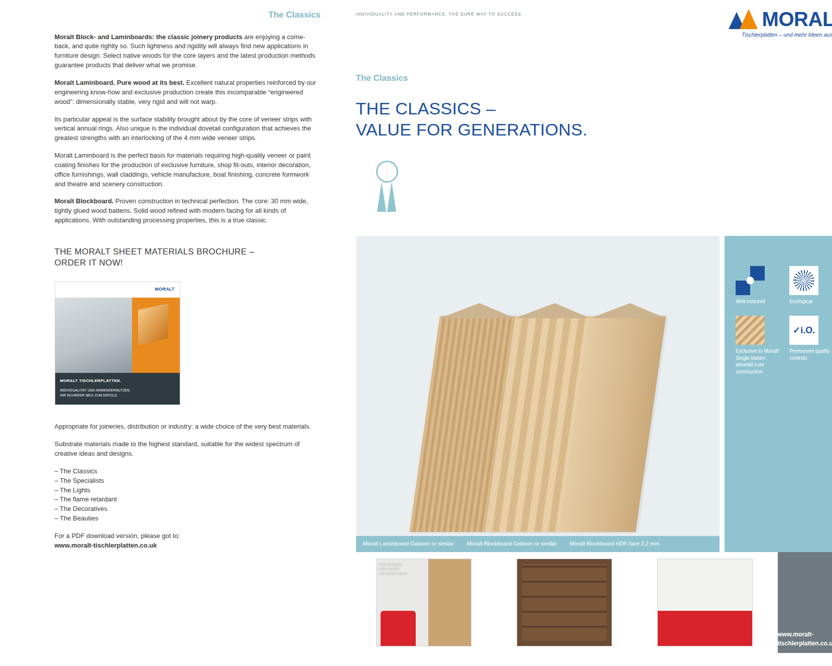The Classics
Moralt Block- and Laminboards: the classic joinery products are enjoying a come-back, and quite rightly so. Such lightness and rigidity will always find new applications in furniture design. Select native woods for the core layers and the latest production methods guarantee products that deliver what we promise.
Moralt Laminboard. Pure wood at its best. Excellent natural properties reinforced by our engineering know-how and exclusive production create this incomparable “engineered wood”: dimensionally stable, very rigid and will not warp.
Its particular appeal is the surface stability brought about by the core of veneer strips with vertical annual rings. Also unique is the individual dovetail configuration that achieves the greatest strengths with an interlocking of the 4 mm wide veneer strips.
Moralt Laminboard is the perfect basis for materials requiring high-quality veneer or paint coating finishes for the production of exclusive furniture, shop fit-outs, interior decoration, office furnishings, wall claddings, vehicle manufacture, boat finishing, concrete formwork and theatre and scenery construction.
Moralt Blockboard. Proven construction in technical perfection. The core: 30 mm wide, tightly glued wood battens. Solid wood refined with modern facing for all kinds of applications. With outstanding processing properties, this is a true classic.
The Moralt sheet materials brochure –
order it now!
MORALT
MORALT TISCHLERPLATTEN.
INDIVIDUALITÄT UND ANWENDERNUTZEN.
IHR SICHERER WEG ZUM ERFOLG.
Appropriate for joineries, distribution or industry: a wide choice of the very best materials.
Substrate materials made to the highest standard, suitable for the widest spectrum of creative ideas and designs.
The Classics
The Specialists
The Lights
The flame retardant
The Decoratives
The Beauties
For a PDF download version, please got to:
www.moralt-tischlerplatten.co.uk
Individuality and performance. The sure way to success.
MORALT
Tischlerplatten – und mehr Ideen aus Holz
The Classics
The Classics –
Value for generations.
Moralt Laminboard Gaboon or similar Moralt Blockboard Gaboon or similar Moralt Blockboard HDF-face 2,2 mm
Well matured
Ecological
Exclusive to Moralt! Single batten dovetail core construction
✓i.O.
Permanent quality controls
Door Design by
KTM, Bocholt
www.ktmbocholt.de
www.moralt-tischlerplatten.co.uk